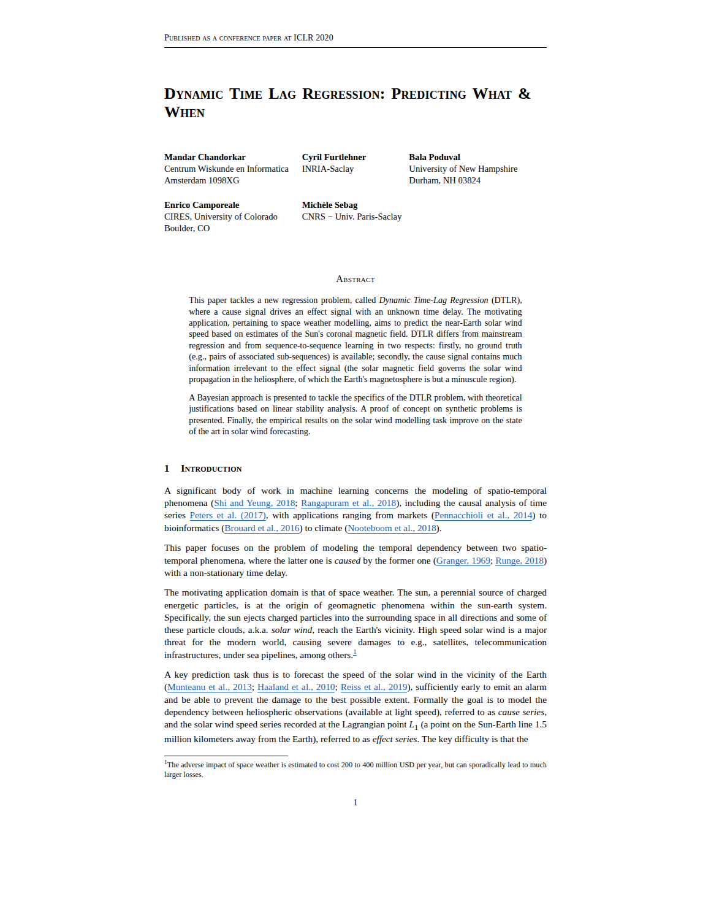Published as a conference paper at ICLR 2020
Dynamic Time Lag Regression: Predicting What & When
| Mandar Chandorkar Centrum Wiskunde en Informatica Amsterdam 1098XG | Cyril Furtlehner INRIA-Saclay | Bala Poduval University of New Hampshire Durham, NH 03824 |
| Enrico Camporeale CIRES, University of Colorado Boulder, CO | Michèle Sebag CNRS − Univ. Paris-Saclay |
Abstract
This paper tackles a new regression problem, called Dynamic Time-Lag Regression (DTLR), where a cause signal drives an effect signal with an unknown time delay. The motivating application, pertaining to space weather modelling, aims to predict the near-Earth solar wind speed based on estimates of the Sun's coronal magnetic field. DTLR differs from mainstream regression and from sequence-to-sequence learning in two respects: firstly, no ground truth (e.g., pairs of associated sub-sequences) is available; secondly, the cause signal contains much information irrelevant to the effect signal (the solar magnetic field governs the solar wind propagation in the heliosphere, of which the Earth's magnetosphere is but a minuscule region).
A Bayesian approach is presented to tackle the specifics of the DTLR problem, with theoretical justifications based on linear stability analysis. A proof of concept on synthetic problems is presented. Finally, the empirical results on the solar wind modelling task improve on the state of the art in solar wind forecasting.
1 Introduction
A significant body of work in machine learning concerns the modeling of spatio-temporal phenomena (Shi and Yeung, 2018; Rangapuram et al., 2018), including the causal analysis of time series Peters et al. (2017), with applications ranging from markets (Pennacchioli et al., 2014) to bioinformatics (Brouard et al., 2016) to climate (Nooteboom et al., 2018).
This paper focuses on the problem of modeling the temporal dependency between two spatio-temporal phenomena, where the latter one is caused by the former one (Granger, 1969; Runge, 2018) with a non-stationary time delay.
The motivating application domain is that of space weather. The sun, a perennial source of charged energetic particles, is at the origin of geomagnetic phenomena within the sun-earth system. Specifically, the sun ejects charged particles into the surrounding space in all directions and some of these particle clouds, a.k.a. solar wind, reach the Earth's vicinity. High speed solar wind is a major threat for the modern world, causing severe damages to e.g., satellites, telecommunication infrastructures, under sea pipelines, among others.1
A key prediction task thus is to forecast the speed of the solar wind in the vicinity of the Earth (Munteanu et al., 2013; Haaland et al., 2010; Reiss et al., 2019), sufficiently early to emit an alarm and be able to prevent the damage to the best possible extent. Formally the goal is to model the dependency between heliospheric observations (available at light speed), referred to as cause series, and the solar wind speed series recorded at the Lagrangian point L1 (a point on the Sun-Earth line 1.5 million kilometers away from the Earth), referred to as effect series. The key difficulty is that the
1 The adverse impact of space weather is estimated to cost 200 to 400 million USD per year, but can sporadically lead to much larger losses.
1